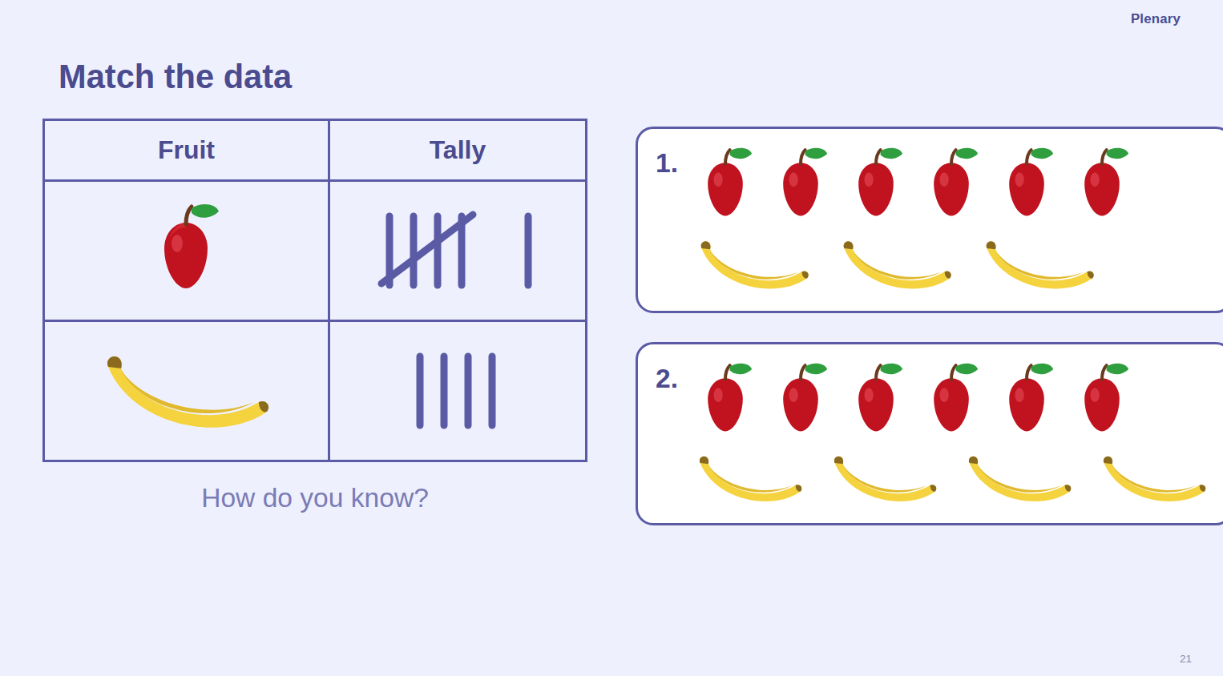Plenary
Match the data
| Fruit | Tally |
| --- | --- |
How do you know?
1.
2.
21